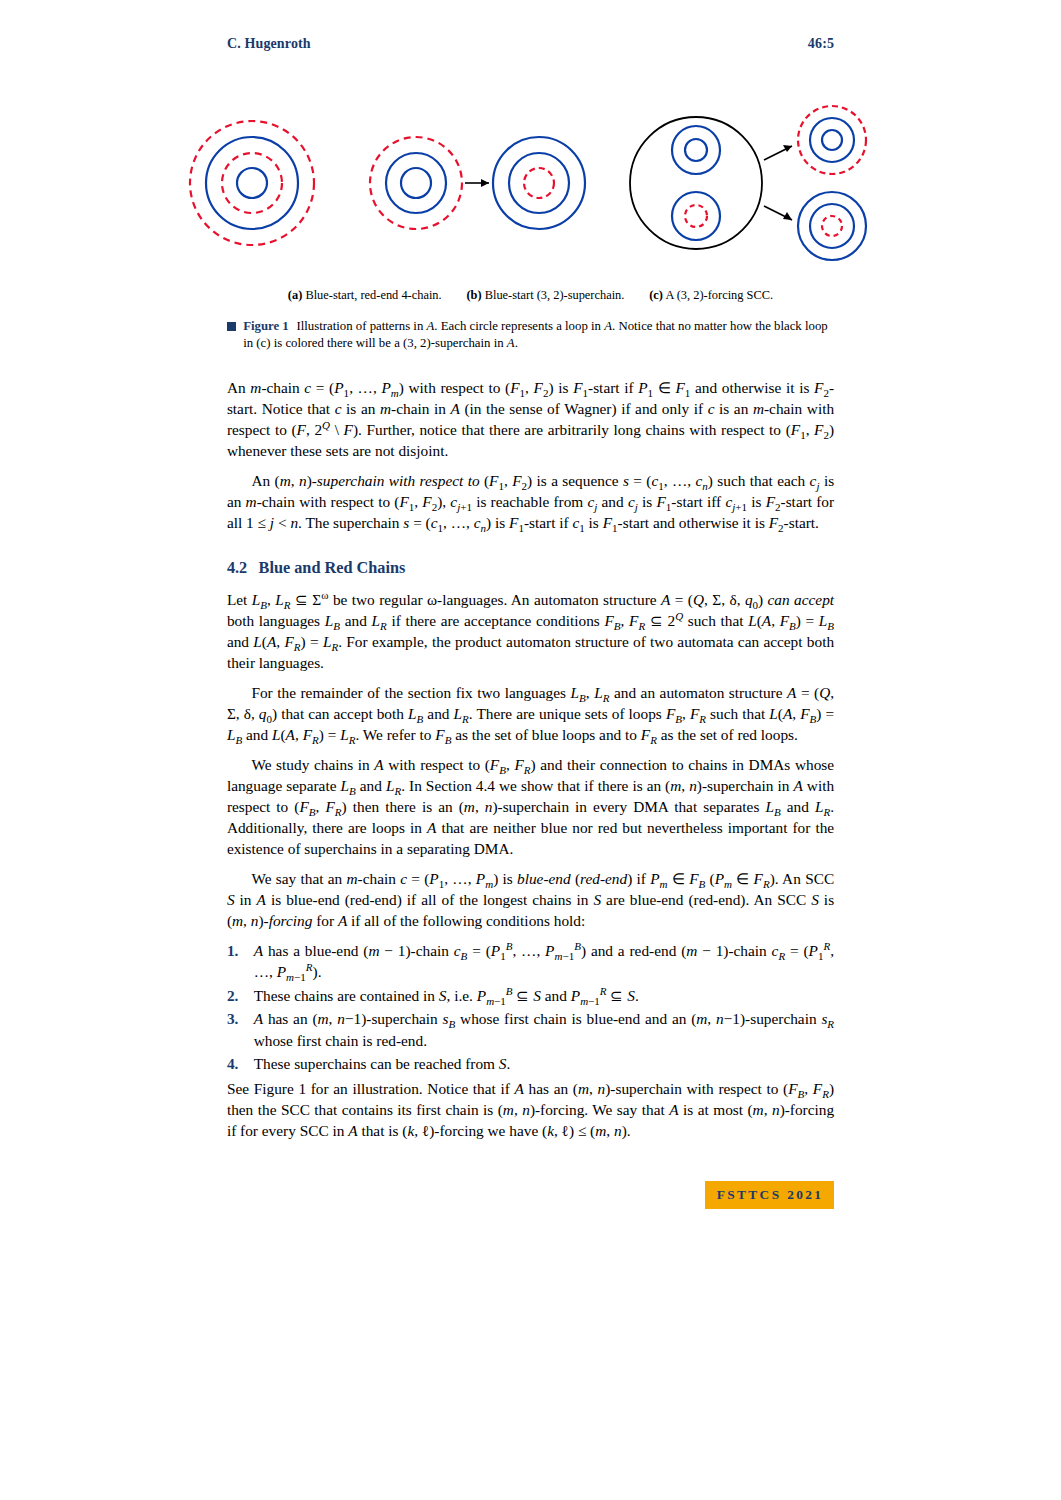C. Hugenroth
46:5
(a) Blue-start, red-end 4-chain.
(b) Blue-start (3, 2)-superchain.
(c) A (3, 2)-forcing SCC.
Figure 1 Illustration of patterns in A. Each circle represents a loop in A. Notice that no matter how the black loop in (c) is colored there will be a (3, 2)-superchain in A.
An m-chain c = (P1, …, Pm) with respect to (F1, F2) is F1-start if P1 ∈ F1 and otherwise it is F2-start. Notice that c is an m-chain in A (in the sense of Wagner) if and only if c is an m-chain with respect to (F, 2Q \ F). Further, notice that there are arbitrarily long chains with respect to (F1, F2) whenever these sets are not disjoint.
An (m, n)-superchain with respect to (F1, F2) is a sequence s = (c1, …, cn) such that each cj is an m-chain with respect to (F1, F2), cj+1 is reachable from cj and cj is F1-start iff cj+1 is F2-start for all 1 ≤ j < n. The superchain s = (c1, …, cn) is F1-start if c1 is F1-start and otherwise it is F2-start.
4.2 Blue and Red Chains
Let LB, LR ⊆ Σω be two regular ω-languages. An automaton structure A = (Q, Σ, δ, q0) can accept both languages LB and LR if there are acceptance conditions FB, FR ⊆ 2Q such that L(A, FB) = LB and L(A, FR) = LR. For example, the product automaton structure of two automata can accept both their languages.
For the remainder of the section fix two languages LB, LR and an automaton structure A = (Q, Σ, δ, q0) that can accept both LB and LR. There are unique sets of loops FB, FR such that L(A, FB) = LB and L(A, FR) = LR. We refer to FB as the set of blue loops and to FR as the set of red loops.
We study chains in A with respect to (FB, FR) and their connection to chains in DMAs whose language separate LB and LR. In Section 4.4 we show that if there is an (m, n)-superchain in A with respect to (FB, FR) then there is an (m, n)-superchain in every DMA that separates LB and LR. Additionally, there are loops in A that are neither blue nor red but nevertheless important for the existence of superchains in a separating DMA.
We say that an m-chain c = (P1, …, Pm) is blue-end (red-end) if Pm ∈ FB (Pm ∈ FR). An SCC S in A is blue-end (red-end) if all of the longest chains in S are blue-end (red-end). An SCC S is (m, n)-forcing for A if all of the following conditions hold:
A has a blue-end (m − 1)-chain cB = (P1B, …, Pm−1B) and a red-end (m − 1)-chain cR = (P1R, …, Pm−1R).
These chains are contained in S, i.e. Pm−1B ⊆ S and Pm−1R ⊆ S.
A has an (m, n−1)-superchain sB whose first chain is blue-end and an (m, n−1)-superchain sR whose first chain is red-end.
These superchains can be reached from S.
See Figure 1 for an illustration. Notice that if A has an (m, n)-superchain with respect to (FB, FR) then the SCC that contains its first chain is (m, n)-forcing. We say that A is at most (m, n)-forcing if for every SCC in A that is (k, ℓ)-forcing we have (k, ℓ) ≤ (m, n).
FSTTCS 2021